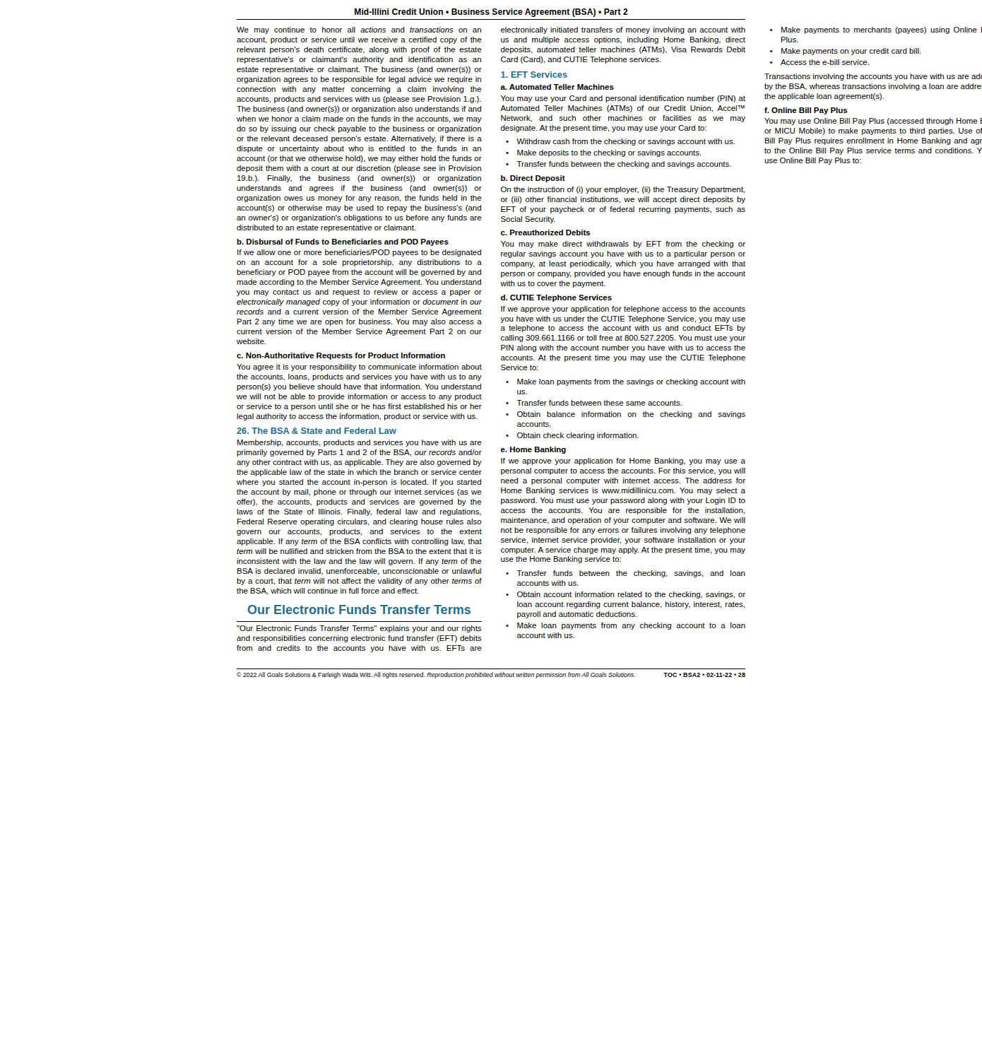Mid-Illini Credit Union • Business Service Agreement (BSA) • Part 2
We may continue to honor all actions and transactions on an account, product or service until we receive a certified copy of the relevant person's death certificate, along with proof of the estate representative's or claimant's authority and identification as an estate representative or claimant. The business (and owner(s)) or organization agrees to be responsible for legal advice we require in connection with any matter concerning a claim involving the accounts, products and services with us (please see Provision 1.g.). The business (and owner(s)) or organization also understands if and when we honor a claim made on the funds in the accounts, we may do so by issuing our check payable to the business or organization or the relevant deceased person's estate. Alternatively, if there is a dispute or uncertainty about who is entitled to the funds in an account (or that we otherwise hold), we may either hold the funds or deposit them with a court at our discretion (please see in Provision 19.b.). Finally, the business (and owner(s)) or organization understands and agrees if the business (and owner(s)) or organization owes us money for any reason, the funds held in the account(s) or otherwise may be used to repay the business's (and an owner's) or organization's obligations to us before any funds are distributed to an estate representative or claimant.
b. Disbursal of Funds to Beneficiaries and POD Payees
If we allow one or more beneficiaries/POD payees to be designated on an account for a sole proprietorship, any distributions to a beneficiary or POD payee from the account will be governed by and made according to the Member Service Agreement. You understand you may contact us and request to review or access a paper or electronically managed copy of your information or document in our records and a current version of the Member Service Agreement Part 2 any time we are open for business. You may also access a current version of the Member Service Agreement Part 2 on our website.
c. Non-Authoritative Requests for Product Information
You agree it is your responsibility to communicate information about the accounts, loans, products and services you have with us to any person(s) you believe should have that information. You understand we will not be able to provide information or access to any product or service to a person until she or he has first established his or her legal authority to access the information, product or service with us.
26. The BSA & State and Federal Law
Membership, accounts, products and services you have with us are primarily governed by Parts 1 and 2 of the BSA, our records and/or any other contract with us, as applicable. They are also governed by the applicable law of the state in which the branch or service center where you started the account in-person is located. If you started the account by mail, phone or through our internet services (as we offer), the accounts, products and services are governed by the laws of the State of Illinois. Finally, federal law and regulations, Federal Reserve operating circulars, and clearing house rules also govern our accounts, products, and services to the extent applicable. If any term of the BSA conflicts with controlling law, that term will be nullified and stricken from the BSA to the extent that it is inconsistent with the law and the law will govern. If any term of the BSA is declared invalid, unenforceable, unconscionable or unlawful by a court, that term will not affect the validity of any other terms of the BSA, which will continue in full force and effect.
Our Electronic Funds Transfer Terms
"Our Electronic Funds Transfer Terms" explains your and our rights and responsibilities concerning electronic fund transfer (EFT) debits from and credits to the accounts you have with us. EFTs are electronically initiated transfers of money involving an account with us and multiple access options, including Home Banking, direct deposits, automated teller machines (ATMs), Visa Rewards Debit Card (Card), and CUTIE Telephone services.
1. EFT Services
a. Automated Teller Machines
You may use your Card and personal identification number (PIN) at Automated Teller Machines (ATMs) of our Credit Union, Accel™ Network, and such other machines or facilities as we may designate. At the present time, you may use your Card to:
Withdraw cash from the checking or savings account with us.
Make deposits to the checking or savings accounts.
Transfer funds between the checking and savings accounts.
b. Direct Deposit
On the instruction of (i) your employer, (ii) the Treasury Department, or (iii) other financial institutions, we will accept direct deposits by EFT of your paycheck or of federal recurring payments, such as Social Security.
c. Preauthorized Debits
You may make direct withdrawals by EFT from the checking or regular savings account you have with us to a particular person or company, at least periodically, which you have arranged with that person or company, provided you have enough funds in the account with us to cover the payment.
d. CUTIE Telephone Services
If we approve your application for telephone access to the accounts you have with us under the CUTIE Telephone Service, you may use a telephone to access the account with us and conduct EFTs by calling 309.661.1166 or toll free at 800.527.2205. You must use your PIN along with the account number you have with us to access the accounts. At the present time you may use the CUTIE Telephone Service to:
Make loan payments from the savings or checking account with us.
Transfer funds between these same accounts.
Obtain balance information on the checking and savings accounts.
Obtain check clearing information.
e. Home Banking
If we approve your application for Home Banking, you may use a personal computer to access the accounts. For this service, you will need a personal computer with internet access. The address for Home Banking services is www.midillinicu.com. You may select a password. You must use your password along with your Login ID to access the accounts. You are responsible for the installation, maintenance, and operation of your computer and software. We will not be responsible for any errors or failures involving any telephone service, internet service provider, your software installation or your computer. A service charge may apply. At the present time, you may use the Home Banking service to:
Transfer funds between the checking, savings, and loan accounts with us.
Obtain account information related to the checking, savings, or loan account regarding current balance, history, interest, rates, payroll and automatic deductions.
Make loan payments from any checking account to a loan account with us.
Make payments to merchants (payees) using Online Bill Pay Plus.
Make payments on your credit card bill.
Access the e-bill service.
Transactions involving the accounts you have with us are addressed by the BSA, whereas transactions involving a loan are addressed by the applicable loan agreement(s).
f. Online Bill Pay Plus
You may use Online Bill Pay Plus (accessed through Home Banking or MICU Mobile) to make payments to third parties. Use of Online Bill Pay Plus requires enrollment in Home Banking and agreement to the Online Bill Pay Plus service terms and conditions. You may use Online Bill Pay Plus to:
© 2022 All Goals Solutions & Farleigh Wada Witt. All rights reserved. Reproduction prohibited without written permission from All Goals Solutions.
TOC • BSA2 • 02-11-22 • 28